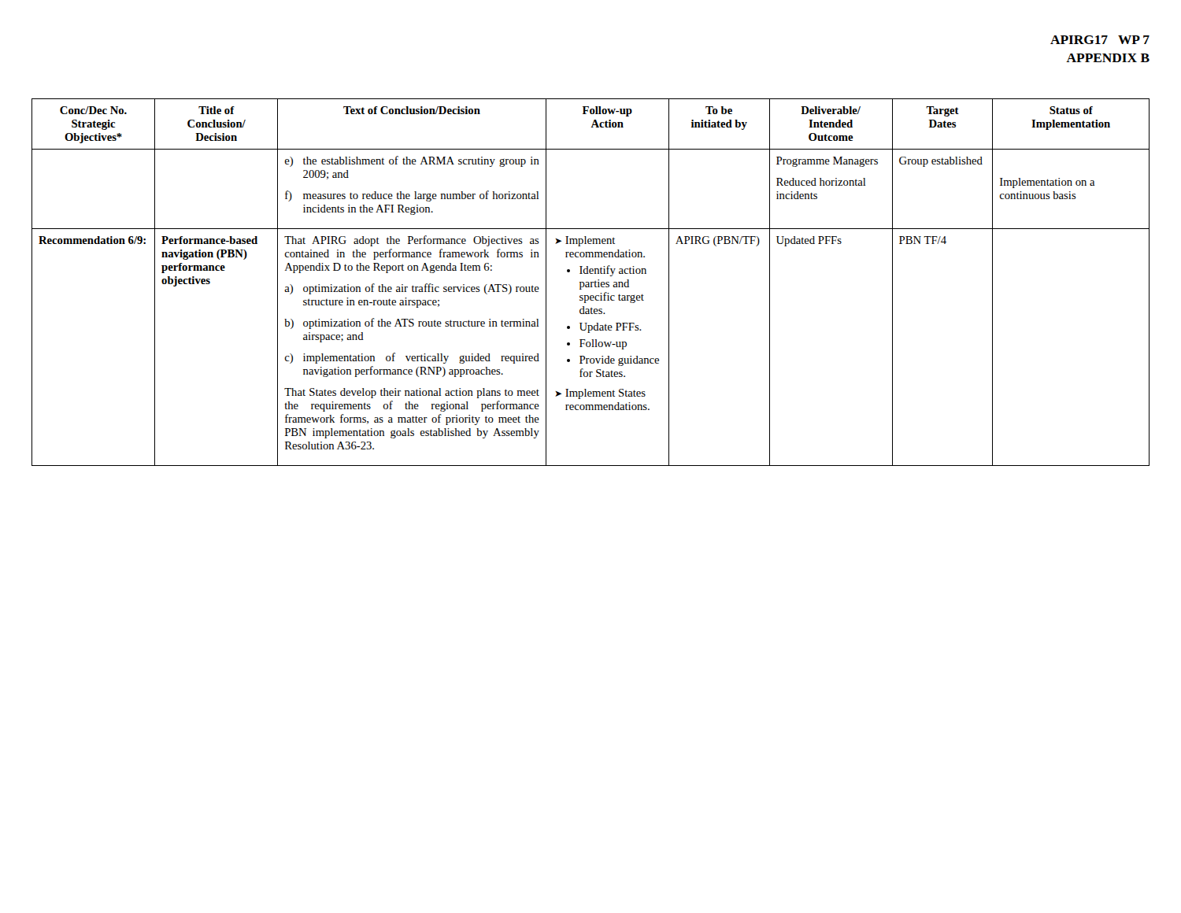APIRG17 WP 7
APPENDIX B
| Conc/Dec No. Strategic Objectives* | Title of Conclusion/ Decision | Text of Conclusion/Decision | Follow-up Action | To be initiated by | Deliverable/ Intended Outcome | Target Dates | Status of Implementation |
| --- | --- | --- | --- | --- | --- | --- | --- |
| | | e) the establishment of the ARMA scrutiny group in 2009; and f) measures to reduce the large number of horizontal incidents in the AFI Region. | | | Programme Managers Reduced horizontal incidents | Group established | Implementation on a continuous basis |
| Recommendation 6/9: | Performance-based navigation (PBN) performance objectives | That APIRG adopt the Performance Objectives as contained in the performance framework forms in Appendix D to the Report on Agenda Item 6: a) optimization of the air traffic services (ATS) route structure in en-route airspace; b) optimization of the ATS route structure in terminal airspace; and c) implementation of vertically guided required navigation performance (RNP) approaches. That States develop their national action plans to meet the requirements of the regional performance framework forms, as a matter of priority to meet the PBN implementation goals established by Assembly Resolution A36-23. | Implement recommendation. Identify action parties and specific target dates. Update PFFs. Follow-up Provide guidance for States. Implement States recommendations. | APIRG (PBN/TF) | Updated PFFs | PBN TF/4 | |